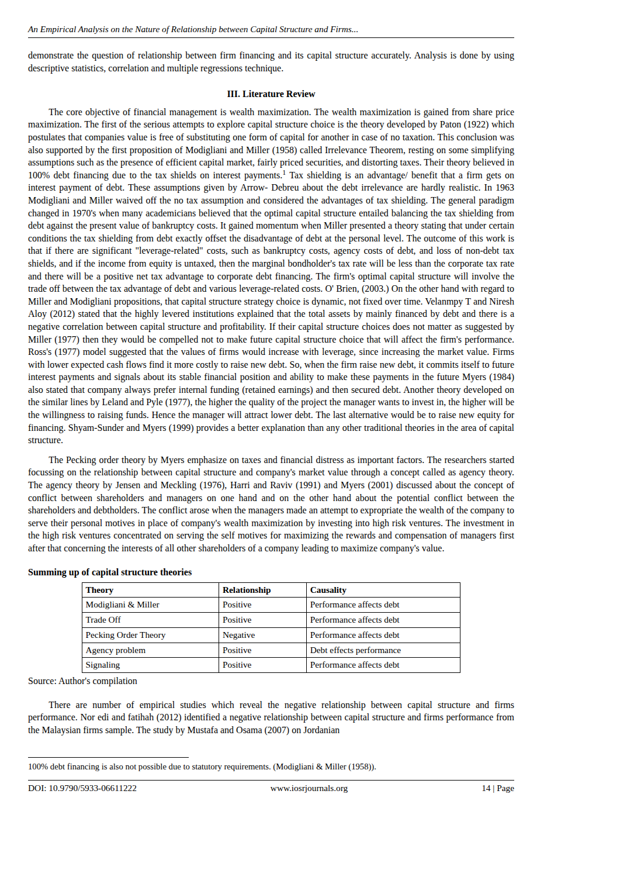An Empirical Analysis on the Nature of Relationship between Capital Structure and Firms...
demonstrate the question of relationship between firm financing and its capital structure accurately. Analysis is done by using descriptive statistics, correlation and multiple regressions technique.
III. Literature Review
The core objective of financial management is wealth maximization. The wealth maximization is gained from share price maximization. The first of the serious attempts to explore capital structure choice is the theory developed by Paton (1922) which postulates that companies value is free of substituting one form of capital for another in case of no taxation. This conclusion was also supported by the first proposition of Modigliani and Miller (1958) called Irrelevance Theorem, resting on some simplifying assumptions such as the presence of efficient capital market, fairly priced securities, and distorting taxes. Their theory believed in 100% debt financing due to the tax shields on interest payments.1 Tax shielding is an advantage/ benefit that a firm gets on interest payment of debt. These assumptions given by Arrow- Debreu about the debt irrelevance are hardly realistic. In 1963 Modigliani and Miller waived off the no tax assumption and considered the advantages of tax shielding. The general paradigm changed in 1970's when many academicians believed that the optimal capital structure entailed balancing the tax shielding from debt against the present value of bankruptcy costs. It gained momentum when Miller presented a theory stating that under certain conditions the tax shielding from debt exactly offset the disadvantage of debt at the personal level. The outcome of this work is that if there are significant "leverage-related" costs, such as bankruptcy costs, agency costs of debt, and loss of non-debt tax shields, and if the income from equity is untaxed, then the marginal bondholder's tax rate will be less than the corporate tax rate and there will be a positive net tax advantage to corporate debt financing. The firm's optimal capital structure will involve the trade off between the tax advantage of debt and various leverage-related costs. O' Brien, (2003.) On the other hand with regard to Miller and Modigliani propositions, that capital structure strategy choice is dynamic, not fixed over time. Velanmpy T and Niresh Aloy (2012) stated that the highly levered institutions explained that the total assets by mainly financed by debt and there is a negative correlation between capital structure and profitability. If their capital structure choices does not matter as suggested by Miller (1977) then they would be compelled not to make future capital structure choice that will affect the firm's performance. Ross's (1977) model suggested that the values of firms would increase with leverage, since increasing the market value. Firms with lower expected cash flows find it more costly to raise new debt. So, when the firm raise new debt, it commits itself to future interest payments and signals about its stable financial position and ability to make these payments in the future Myers (1984) also stated that company always prefer internal funding (retained earnings) and then secured debt. Another theory developed on the similar lines by Leland and Pyle (1977), the higher the quality of the project the manager wants to invest in, the higher will be the willingness to raising funds. Hence the manager will attract lower debt. The last alternative would be to raise new equity for financing. Shyam-Sunder and Myers (1999) provides a better explanation than any other traditional theories in the area of capital structure.
The Pecking order theory by Myers emphasize on taxes and financial distress as important factors. The researchers started focussing on the relationship between capital structure and company's market value through a concept called as agency theory. The agency theory by Jensen and Meckling (1976), Harri and Raviv (1991) and Myers (2001) discussed about the concept of conflict between shareholders and managers on one hand and on the other hand about the potential conflict between the shareholders and debtholders. The conflict arose when the managers made an attempt to expropriate the wealth of the company to serve their personal motives in place of company's wealth maximization by investing into high risk ventures. The investment in the high risk ventures concentrated on serving the self motives for maximizing the rewards and compensation of managers first after that concerning the interests of all other shareholders of a company leading to maximize company's value.
Summing up of capital structure theories
| Theory | Relationship | Causality |
| --- | --- | --- |
| Modigliani & Miller | Positive | Performance affects debt |
| Trade Off | Positive | Performance affects debt |
| Pecking Order Theory | Negative | Performance affects debt |
| Agency problem | Positive | Debt effects performance |
| Signaling | Positive | Performance affects debt |
Source: Author's compilation
There are number of empirical studies which reveal the negative relationship between capital structure and firms performance. Nor edi and fatihah (2012) identified a negative relationship between capital structure and firms performance from the Malaysian firms sample. The study by Mustafa and Osama (2007) on Jordanian
100% debt financing is also not possible due to statutory requirements. (Modigliani & Miller (1958)).
DOI: 10.9790/5933-06611222 www.iosrjournals.org 14 | Page